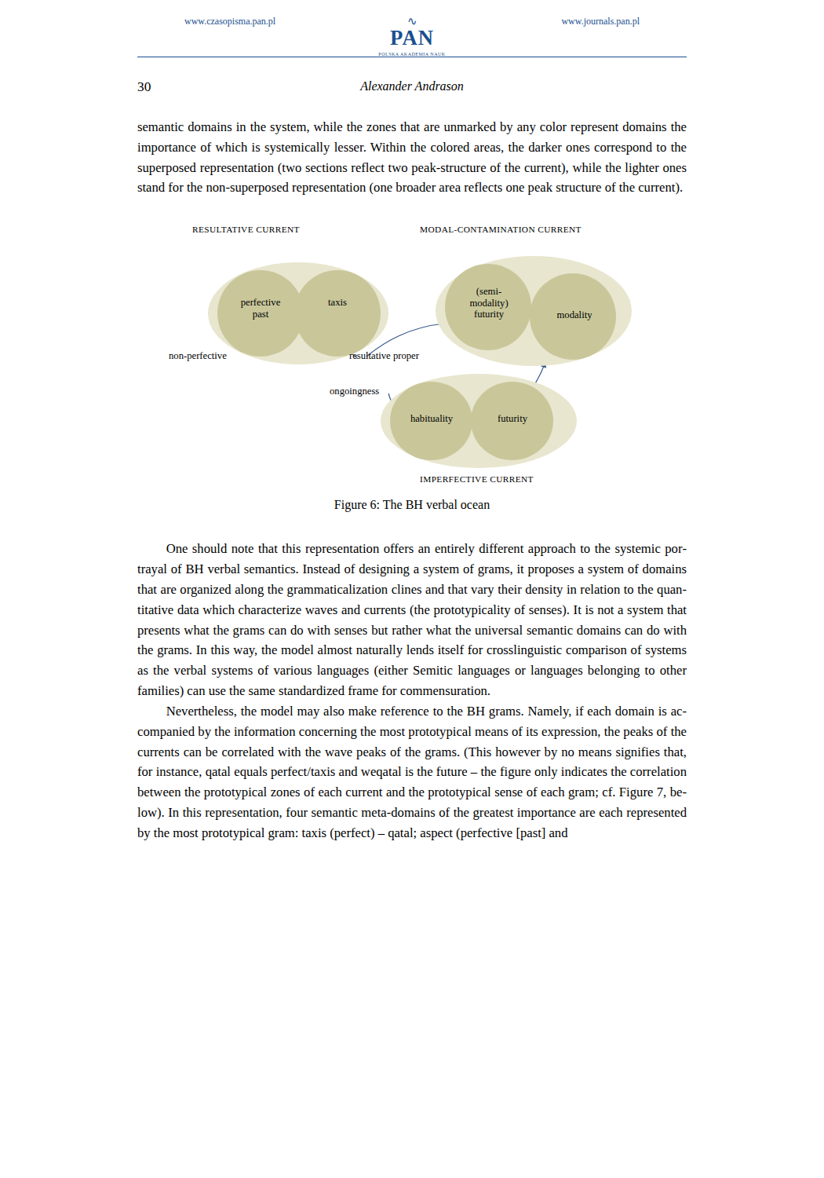www.czasopisma.pan.pl ∿
PAN
POLSKA AKADEMIA NAUK www.journals.pan.pl
30 Alexander Andrason
semantic domains in the system, while the zones that are unmarked by any color represent domains the importance of which is systemically lesser. Within the colored areas, the darker ones correspond to the superposed representation (two sections reflect two peak-structure of the current), while the lighter ones stand for the non-superposed representation (one broader area reflects one peak structure of the current).
RESULTATIVE CURRENT
MODAL-CONTAMINATION CURRENT
perfective
past
taxis
(semi-
modality)
futurity
modality
habituality
futurity
non-perfective
resultative proper
ongoingness
IMPERFECTIVE CURRENT
Figure 6: The BH verbal ocean
One should note that this representation offers an entirely different approach to the systemic portrayal of BH verbal semantics. Instead of designing a system of grams, it proposes a system of domains that are organized along the grammaticalization clines and that vary their density in relation to the quantitative data which characterize waves and currents (the prototypicality of senses). It is not a system that presents what the grams can do with senses but rather what the universal semantic domains can do with the grams. In this way, the model almost naturally lends itself for crosslinguistic comparison of systems as the verbal systems of various languages (either Semitic languages or languages belonging to other families) can use the same standardized frame for commensuration.
Nevertheless, the model may also make reference to the BH grams. Namely, if each domain is accompanied by the information concerning the most prototypical means of its expression, the peaks of the currents can be correlated with the wave peaks of the grams. (This however by no means signifies that, for instance, qatal equals perfect/taxis and weqatal is the future – the figure only indicates the correlation between the prototypical zones of each current and the prototypical sense of each gram; cf. Figure 7, below). In this representation, four semantic meta-domains of the greatest importance are each represented by the most prototypical gram: taxis (perfect) – qatal; aspect (perfective [past] and